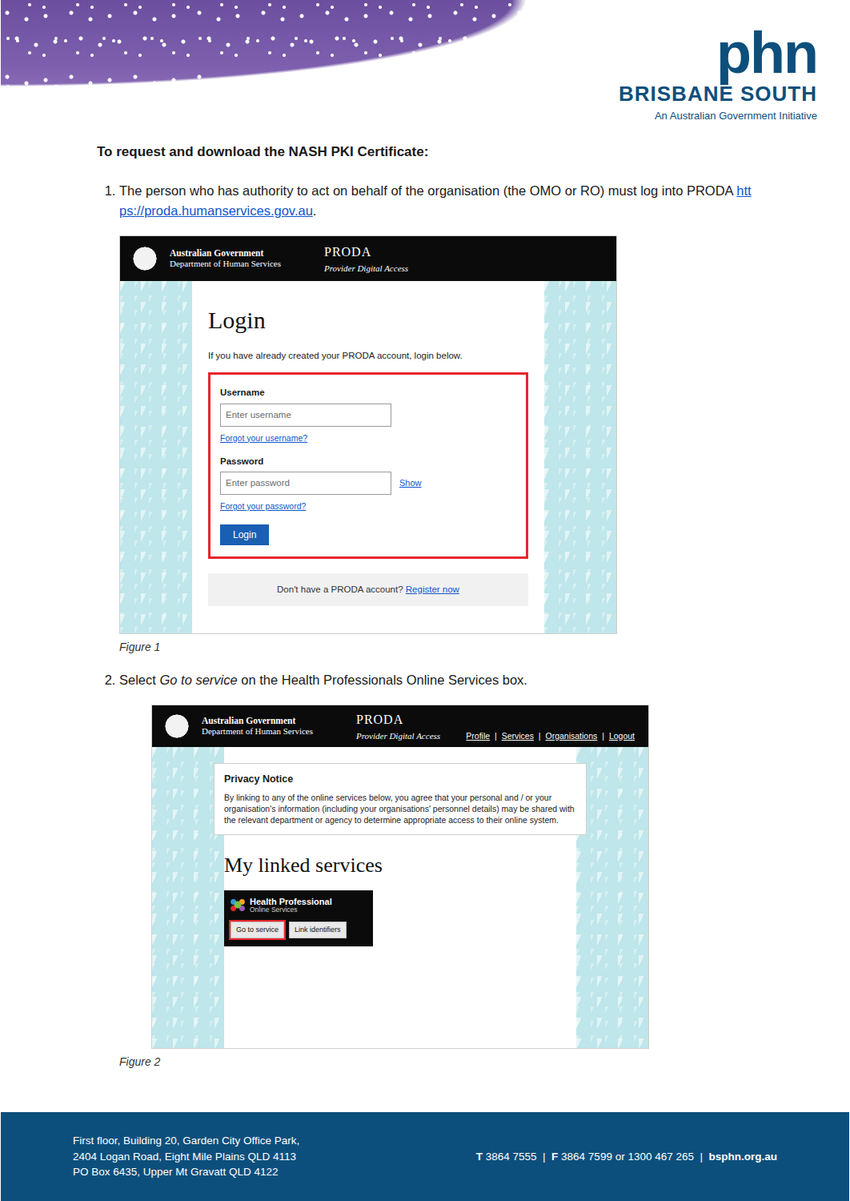phn
BRISBANE SOUTH
An Australian Government Initiative
To request and download the NASH PKI Certificate:
The person who has authority to act on behalf of the organisation (the OMO or RO) must log into PRODA https://proda.humanservices.gov.au.
Australian Government Department of Human Services
PRODA
Provider Digital Access
Login
If you have already created your PRODA account, login below.
Username
Enter username
Forgot your username?
Password
Enter password
Show
Forgot your password?
Login
Don't have a PRODA account? Register now
Figure 1
Select Go to service on the Health Professionals Online Services box.
Australian Government Department of Human Services
PRODA
Provider Digital Access
Profile | Services | Organisations | Logout
Privacy Notice
By linking to any of the online services below, you agree that your personal and / or your organisation's information (including your organisations' personnel details) may be shared with the relevant department or agency to determine appropriate access to their online system.
My linked services
Health Professional
Online Services
Go to service Link identifiers
Figure 2
First floor, Building 20, Garden City Office Park,
2404 Logan Road, Eight Mile Plains QLD 4113
PO Box 6435, Upper Mt Gravatt QLD 4122
T 3864 7555 | F 3864 7599 or 1300 467 265 | bsphn.org.au